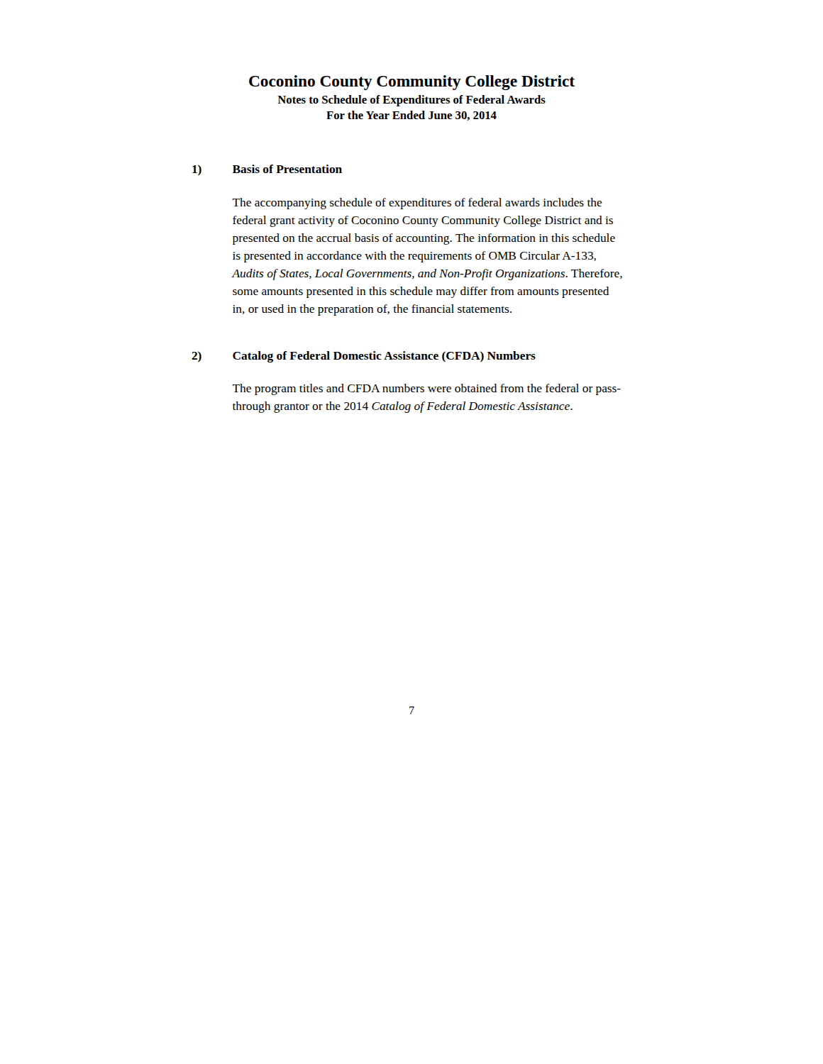Coconino County Community College District
Notes to Schedule of Expenditures of Federal Awards
For the Year Ended June 30, 2014
1) Basis of Presentation
The accompanying schedule of expenditures of federal awards includes the federal grant activity of Coconino County Community College District and is presented on the accrual basis of accounting. The information in this schedule is presented in accordance with the requirements of OMB Circular A-133, Audits of States, Local Governments, and Non-Profit Organizations. Therefore, some amounts presented in this schedule may differ from amounts presented in, or used in the preparation of, the financial statements.
2) Catalog of Federal Domestic Assistance (CFDA) Numbers
The program titles and CFDA numbers were obtained from the federal or pass-through grantor or the 2014 Catalog of Federal Domestic Assistance.
7